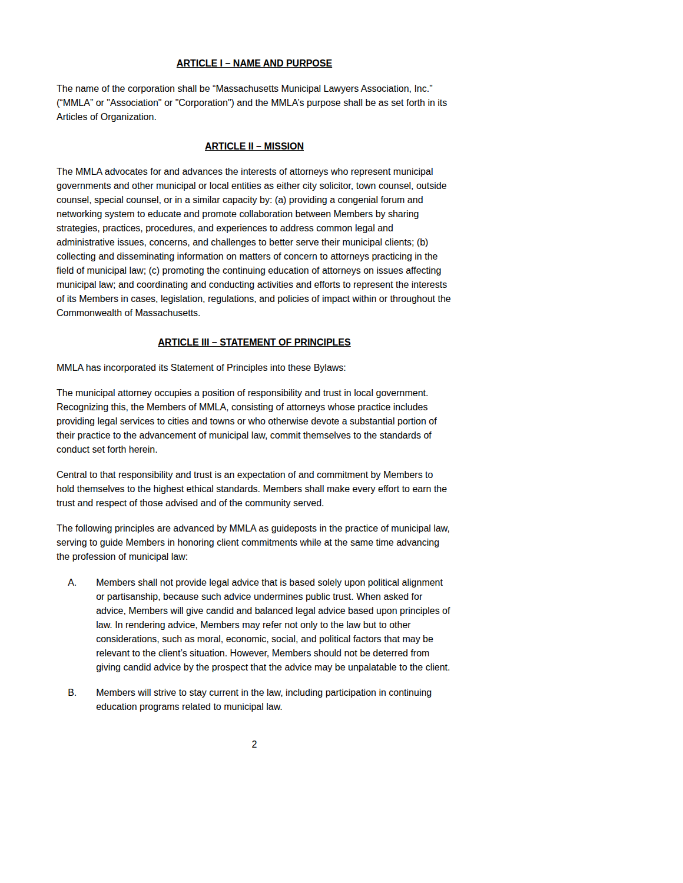ARTICLE I – NAME AND PURPOSE
The name of the corporation shall be “Massachusetts Municipal Lawyers Association, Inc.” (“MMLA” or "Association" or "Corporation") and the MMLA’s purpose shall be as set forth in its Articles of Organization.
ARTICLE II – MISSION
The MMLA advocates for and advances the interests of attorneys who represent municipal governments and other municipal or local entities as either city solicitor, town counsel, outside counsel, special counsel, or in a similar capacity by: (a) providing a congenial forum and networking system to educate and promote collaboration between Members by sharing strategies, practices, procedures, and experiences to address common legal and administrative issues, concerns, and challenges to better serve their municipal clients; (b) collecting and disseminating information on matters of concern to attorneys practicing in the field of municipal law; (c) promoting the continuing education of attorneys on issues affecting municipal law; and coordinating and conducting activities and efforts to represent the interests of its Members in cases, legislation, regulations, and policies of impact within or throughout the Commonwealth of Massachusetts.
ARTICLE III – STATEMENT OF PRINCIPLES
MMLA has incorporated its Statement of Principles into these Bylaws:
The municipal attorney occupies a position of responsibility and trust in local government. Recognizing this, the Members of MMLA, consisting of attorneys whose practice includes providing legal services to cities and towns or who otherwise devote a substantial portion of their practice to the advancement of municipal law, commit themselves to the standards of conduct set forth herein.
Central to that responsibility and trust is an expectation of and commitment by Members to hold themselves to the highest ethical standards. Members shall make every effort to earn the trust and respect of those advised and of the community served.
The following principles are advanced by MMLA as guideposts in the practice of municipal law, serving to guide Members in honoring client commitments while at the same time advancing the profession of municipal law:
Members shall not provide legal advice that is based solely upon political alignment or partisanship, because such advice undermines public trust. When asked for advice, Members will give candid and balanced legal advice based upon principles of law. In rendering advice, Members may refer not only to the law but to other considerations, such as moral, economic, social, and political factors that may be relevant to the client’s situation. However, Members should not be deterred from giving candid advice by the prospect that the advice may be unpalatable to the client.
Members will strive to stay current in the law, including participation in continuing education programs related to municipal law.
2